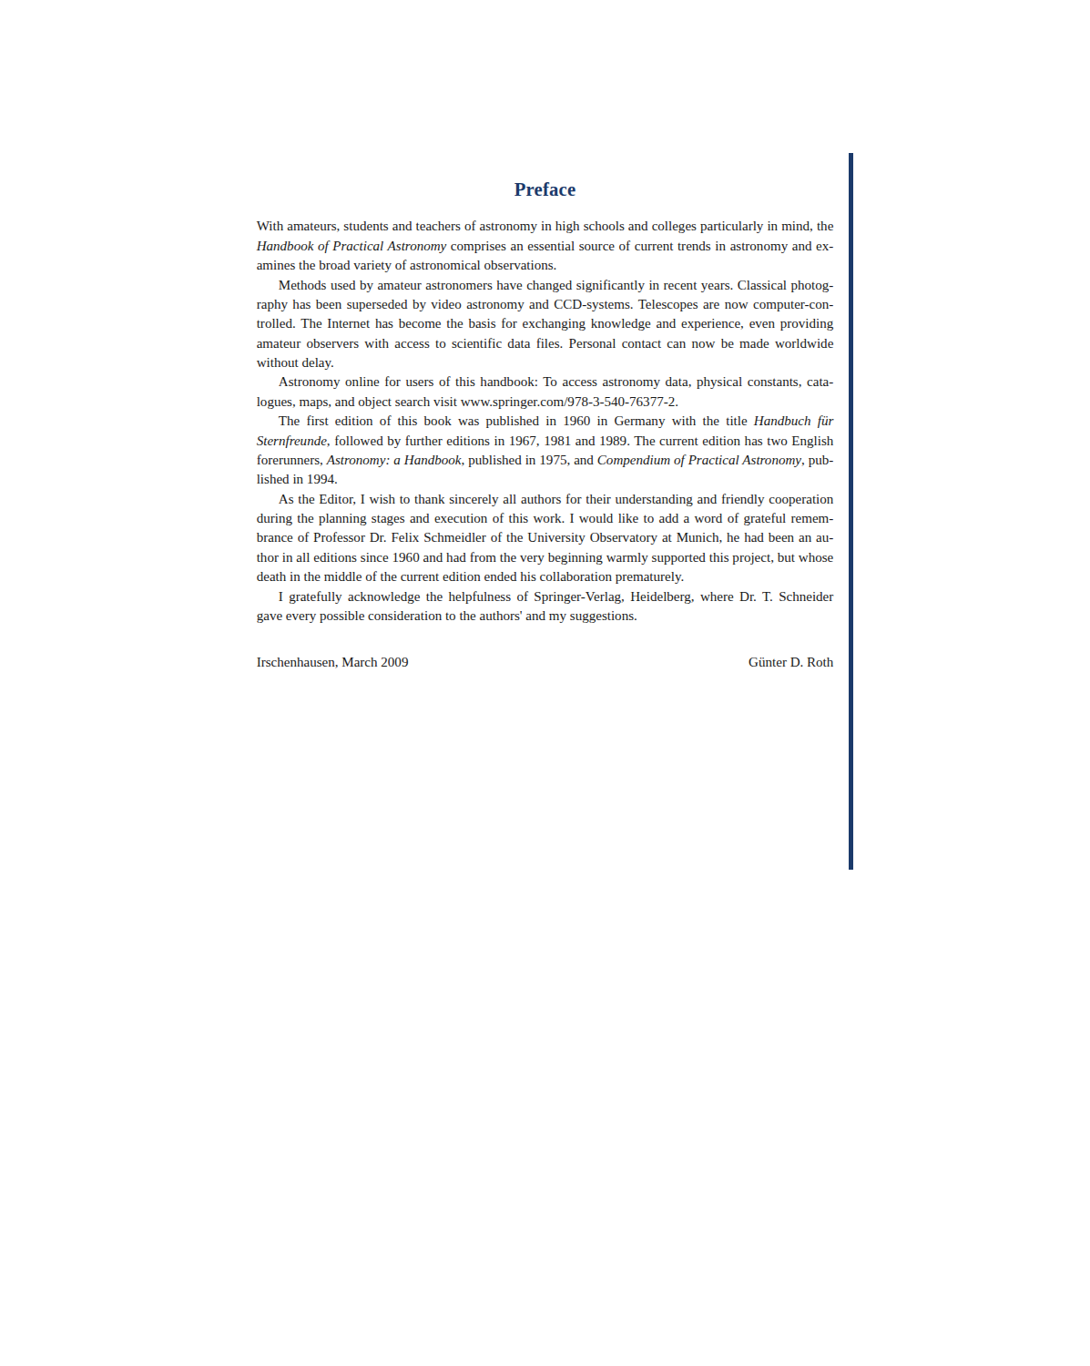Preface
With amateurs, students and teachers of astronomy in high schools and colleges particularly in mind, the Handbook of Practical Astronomy comprises an essential source of current trends in astronomy and examines the broad variety of astronomical observations.
Methods used by amateur astronomers have changed significantly in recent years. Classical photography has been superseded by video astronomy and CCD-systems. Telescopes are now computer-controlled. The Internet has become the basis for exchanging knowledge and experience, even providing amateur observers with access to scientific data files. Personal contact can now be made worldwide without delay.
Astronomy online for users of this handbook: To access astronomy data, physical constants, catalogues, maps, and object search visit www.springer.com/978-3-540-76377-2.
The first edition of this book was published in 1960 in Germany with the title Handbuch für Sternfreunde, followed by further editions in 1967, 1981 and 1989. The current edition has two English forerunners, Astronomy: a Handbook, published in 1975, and Compendium of Practical Astronomy, published in 1994.
As the Editor, I wish to thank sincerely all authors for their understanding and friendly cooperation during the planning stages and execution of this work. I would like to add a word of grateful remembrance of Professor Dr. Felix Schmeidler of the University Observatory at Munich, he had been an author in all editions since 1960 and had from the very beginning warmly supported this project, but whose death in the middle of the current edition ended his collaboration prematurely.
I gratefully acknowledge the helpfulness of Springer-Verlag, Heidelberg, where Dr. T. Schneider gave every possible consideration to the authors' and my suggestions.
Irschenhausen, March 2009 Günter D. Roth